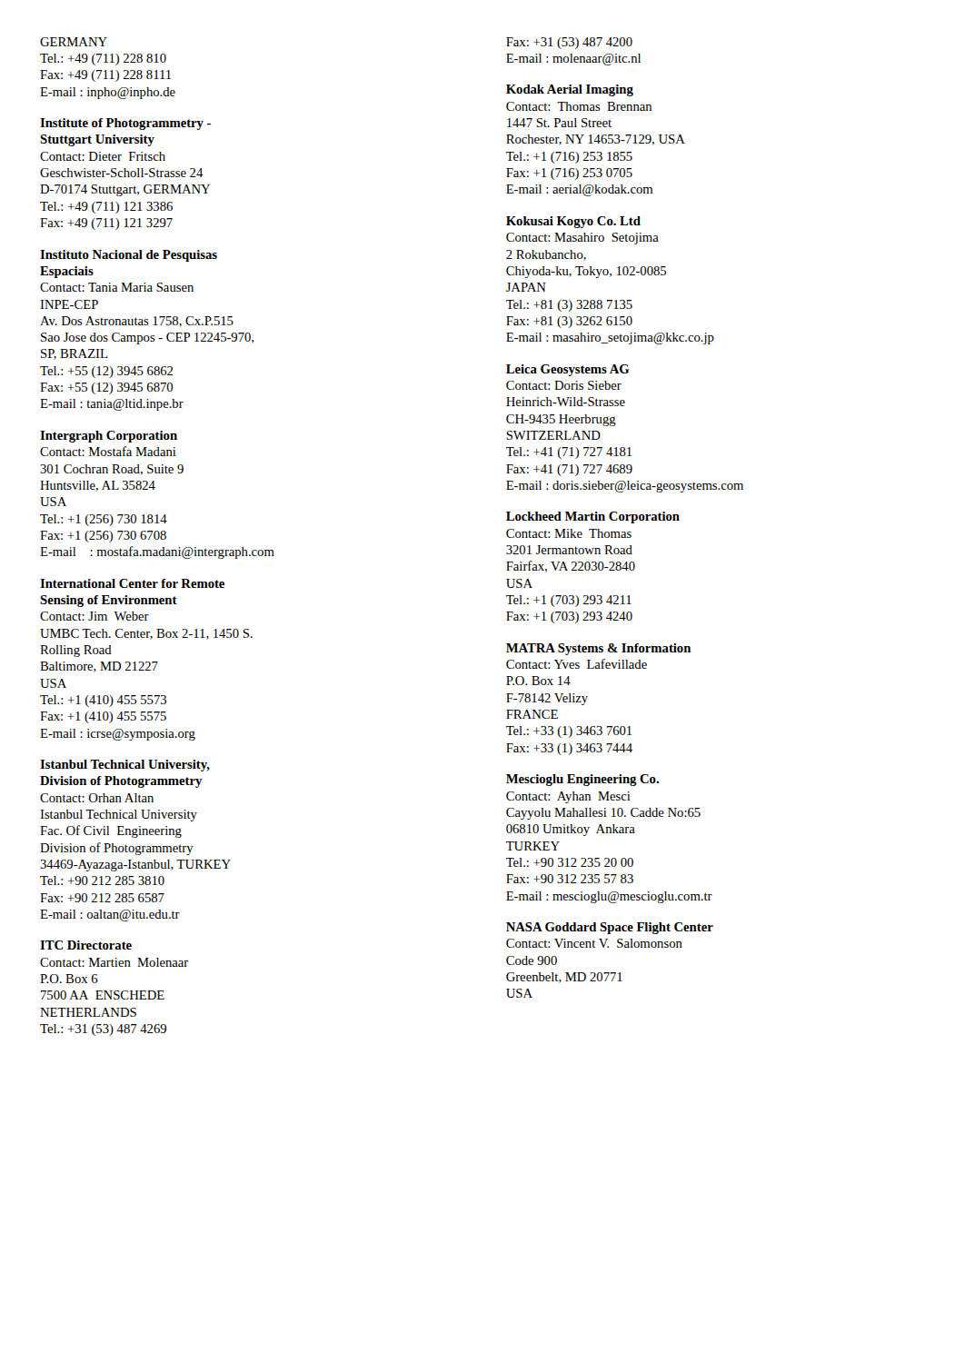GERMANY
Tel.: +49 (711) 228 810
Fax: +49 (711) 228 8111
E-mail : inpho@inpho.de
Institute of Photogrammetry -
Stuttgart University
Contact: Dieter Fritsch
Geschwister-Scholl-Strasse 24
D-70174 Stuttgart, GERMANY
Tel.: +49 (711) 121 3386
Fax: +49 (711) 121 3297
Instituto Nacional de Pesquisas
Espaciais
Contact: Tania Maria Sausen
INPE-CEP
Av. Dos Astronautas 1758, Cx.P.515
Sao Jose dos Campos - CEP 12245-970,
SP, BRAZIL
Tel.: +55 (12) 3945 6862
Fax: +55 (12) 3945 6870
E-mail : tania@ltid.inpe.br
Intergraph Corporation
Contact: Mostafa Madani
301 Cochran Road, Suite 9
Huntsville, AL 35824
USA
Tel.: +1 (256) 730 1814
Fax: +1 (256) 730 6708
E-mail : mostafa.madani@intergraph.com
International Center for Remote
Sensing of Environment
Contact: Jim Weber
UMBC Tech. Center, Box 2-11, 1450 S.
Rolling Road
Baltimore, MD 21227
USA
Tel.: +1 (410) 455 5573
Fax: +1 (410) 455 5575
E-mail : icrse@symposia.org
Istanbul Technical University,
Division of Photogrammetry
Contact: Orhan Altan
Istanbul Technical University
Fac. Of Civil Engineering
Division of Photogrammetry
34469-Ayazaga-Istanbul, TURKEY
Tel.: +90 212 285 3810
Fax: +90 212 285 6587
E-mail : oaltan@itu.edu.tr
ITC Directorate
Contact: Martien Molenaar
P.O. Box 6
7500 AA ENSCHEDE
NETHERLANDS
Tel.: +31 (53) 487 4269
Fax: +31 (53) 487 4200
E-mail : molenaar@itc.nl
Kodak Aerial Imaging
Contact: Thomas Brennan
1447 St. Paul Street
Rochester, NY 14653-7129, USA
Tel.: +1 (716) 253 1855
Fax: +1 (716) 253 0705
E-mail : aerial@kodak.com
Kokusai Kogyo Co. Ltd
Contact: Masahiro Setojima
2 Rokubancho,
Chiyoda-ku, Tokyo, 102-0085
JAPAN
Tel.: +81 (3) 3288 7135
Fax: +81 (3) 3262 6150
E-mail : masahiro_setojima@kkc.co.jp
Leica Geosystems AG
Contact: Doris Sieber
Heinrich-Wild-Strasse
CH-9435 Heerbrugg
SWITZERLAND
Tel.: +41 (71) 727 4181
Fax: +41 (71) 727 4689
E-mail : doris.sieber@leica-geosystems.com
Lockheed Martin Corporation
Contact: Mike Thomas
3201 Jermantown Road
Fairfax, VA 22030-2840
USA
Tel.: +1 (703) 293 4211
Fax: +1 (703) 293 4240
MATRA Systems & Information
Contact: Yves Lafevillade
P.O. Box 14
F-78142 Velizy
FRANCE
Tel.: +33 (1) 3463 7601
Fax: +33 (1) 3463 7444
Mescioglu Engineering Co.
Contact: Ayhan Mesci
Cayyolu Mahallesi 10. Cadde No:65
06810 Umitkoy Ankara
TURKEY
Tel.: +90 312 235 20 00
Fax: +90 312 235 57 83
E-mail : mescioglu@mescioglu.com.tr
NASA Goddard Space Flight Center
Contact: Vincent V. Salomonson
Code 900
Greenbelt, MD 20771
USA